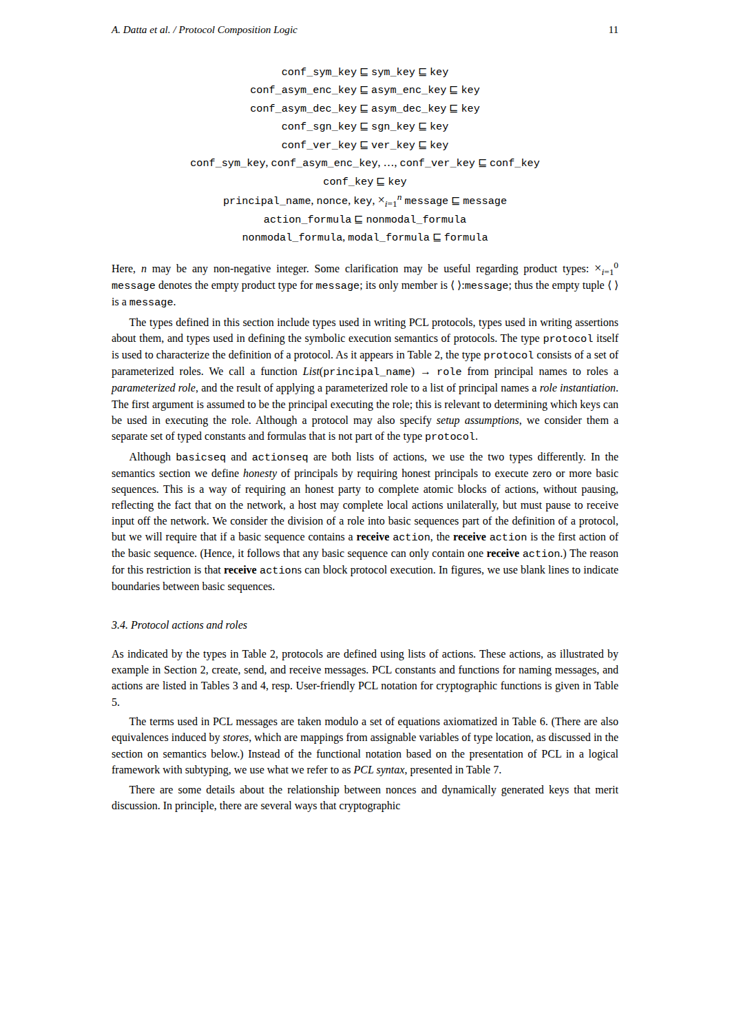A. Datta et al. / Protocol Composition Logic 11
conf_sym_key ⊑ sym_key ⊑ key
conf_asym_enc_key ⊑ asym_enc_key ⊑ key
conf_asym_dec_key ⊑ asym_dec_key ⊑ key
conf_sgn_key ⊑ sgn_key ⊑ key
conf_ver_key ⊑ ver_key ⊑ key
conf_sym_key, conf_asym_enc_key, …, conf_ver_key ⊑ conf_key
conf_key ⊑ key
principal_name, nonce, key, ×i=1n message ⊑ message
action_formula ⊑ nonmodal_formula
nonmodal_formula, modal_formula ⊑ formula
Here, n may be any non-negative integer. Some clarification may be useful regarding product types: ×i=10 message denotes the empty product type for message; its only member is ⟨ ⟩:message; thus the empty tuple ⟨ ⟩ is a message.
The types defined in this section include types used in writing PCL protocols, types used in writing assertions about them, and types used in defining the symbolic execution semantics of protocols. The type protocol itself is used to characterize the definition of a protocol. As it appears in Table 2, the type protocol consists of a set of parameterized roles. We call a function List(principal_name) → role from principal names to roles a parameterized role, and the result of applying a parameterized role to a list of principal names a role instantiation. The first argument is assumed to be the principal executing the role; this is relevant to determining which keys can be used in executing the role. Although a protocol may also specify setup assumptions, we consider them a separate set of typed constants and formulas that is not part of the type protocol.
Although basicseq and actionseq are both lists of actions, we use the two types differently. In the semantics section we define honesty of principals by requiring honest principals to execute zero or more basic sequences. This is a way of requiring an honest party to complete atomic blocks of actions, without pausing, reflecting the fact that on the network, a host may complete local actions unilaterally, but must pause to receive input off the network. We consider the division of a role into basic sequences part of the definition of a protocol, but we will require that if a basic sequence contains a receive action, the receive action is the first action of the basic sequence. (Hence, it follows that any basic sequence can only contain one receive action.) The reason for this restriction is that receive actions can block protocol execution. In figures, we use blank lines to indicate boundaries between basic sequences.
3.4. Protocol actions and roles
As indicated by the types in Table 2, protocols are defined using lists of actions. These actions, as illustrated by example in Section 2, create, send, and receive messages. PCL constants and functions for naming messages, and actions are listed in Tables 3 and 4, resp. User-friendly PCL notation for cryptographic functions is given in Table 5.
The terms used in PCL messages are taken modulo a set of equations axiomatized in Table 6. (There are also equivalences induced by stores, which are mappings from assignable variables of type location, as discussed in the section on semantics below.) Instead of the functional notation based on the presentation of PCL in a logical framework with subtyping, we use what we refer to as PCL syntax, presented in Table 7.
There are some details about the relationship between nonces and dynamically generated keys that merit discussion. In principle, there are several ways that cryptographic